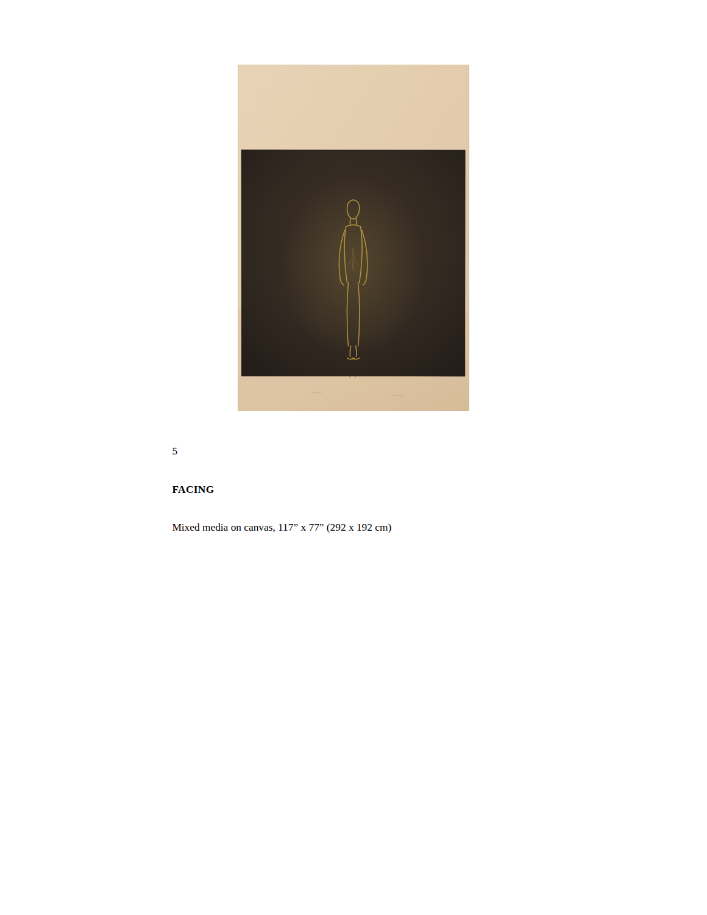5
FACING
Mixed media on canvas, 117” x 77” (292 x 192 cm)